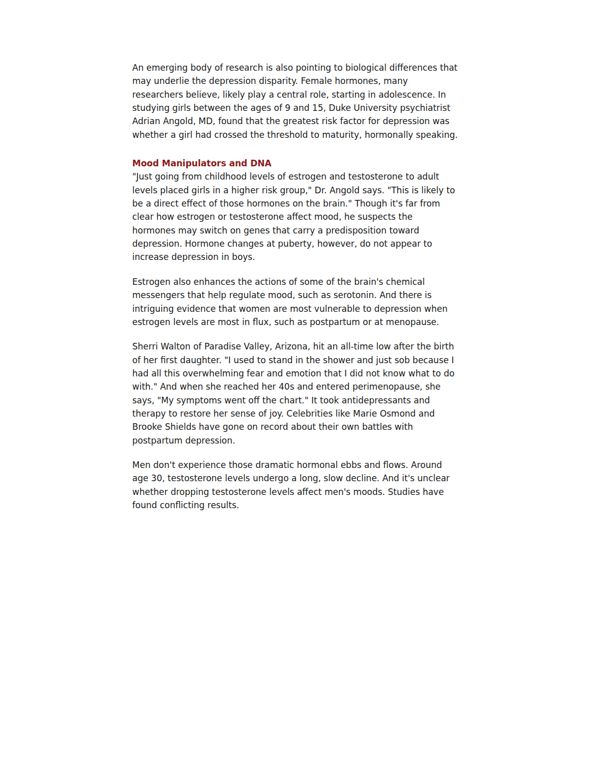An emerging body of research is also pointing to biological differences that may underlie the depression disparity. Female hormones, many researchers believe, likely play a central role, starting in adolescence. In studying girls between the ages of 9 and 15, Duke University psychiatrist Adrian Angold, MD, found that the greatest risk factor for depression was whether a girl had crossed the threshold to maturity, hormonally speaking.
Mood Manipulators and DNA
"Just going from childhood levels of estrogen and testosterone to adult levels placed girls in a higher risk group," Dr. Angold says. "This is likely to be a direct effect of those hormones on the brain." Though it's far from clear how estrogen or testosterone affect mood, he suspects the hormones may switch on genes that carry a predisposition toward depression. Hormone changes at puberty, however, do not appear to increase depression in boys.
Estrogen also enhances the actions of some of the brain's chemical messengers that help regulate mood, such as serotonin. And there is intriguing evidence that women are most vulnerable to depression when estrogen levels are most in flux, such as postpartum or at menopause.
Sherri Walton of Paradise Valley, Arizona, hit an all-time low after the birth of her first daughter. "I used to stand in the shower and just sob because I had all this overwhelming fear and emotion that I did not know what to do with." And when she reached her 40s and entered perimenopause, she says, "My symptoms went off the chart." It took antidepressants and therapy to restore her sense of joy. Celebrities like Marie Osmond and Brooke Shields have gone on record about their own battles with postpartum depression.
Men don't experience those dramatic hormonal ebbs and flows. Around age 30, testosterone levels undergo a long, slow decline. And it's unclear whether dropping testosterone levels affect men's moods. Studies have found conflicting results.